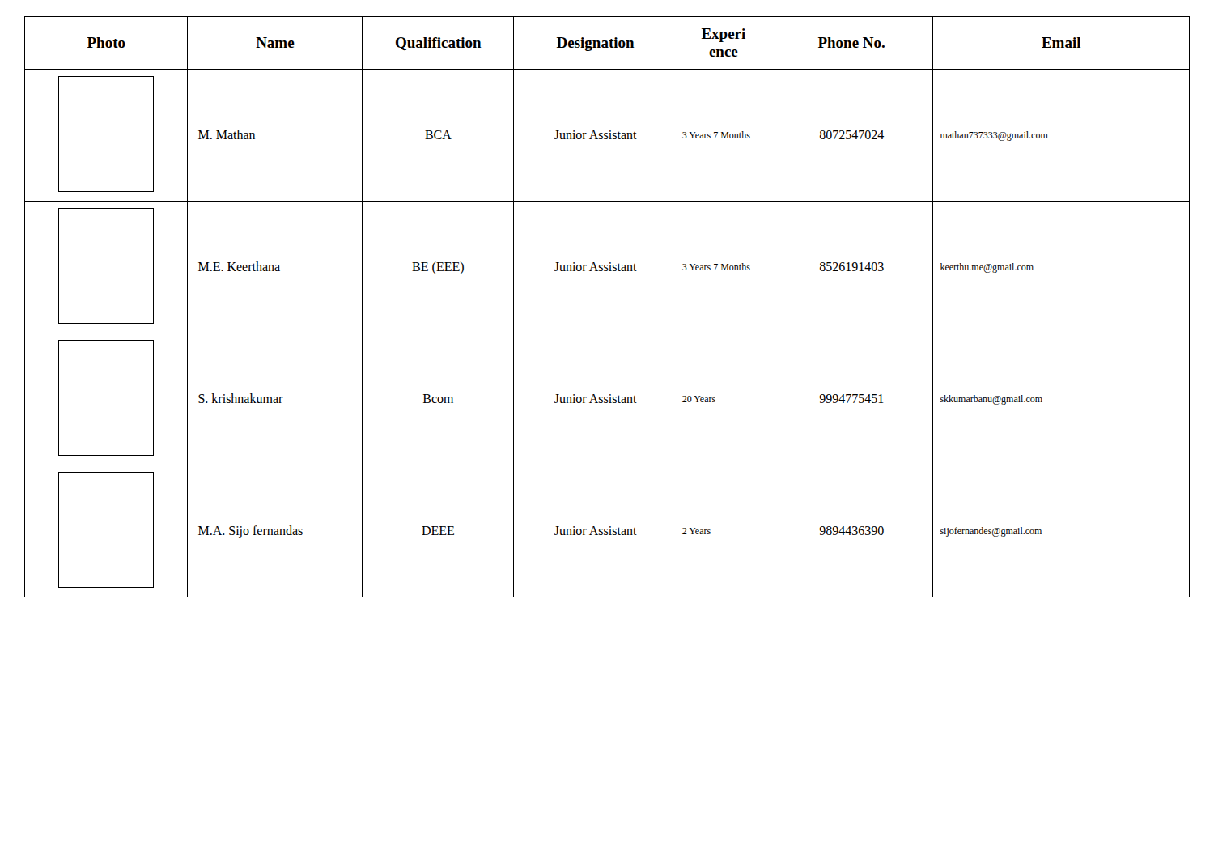| Photo | Name | Qualification | Designation | Experi ence | Phone No. | Email |
| --- | --- | --- | --- | --- | --- | --- |
| | M. Mathan | BCA | Junior Assistant | 3 Years 7 Months | 8072547024 | mathan737333@gmail.com |
| | M.E. Keerthana | BE (EEE) | Junior Assistant | 3 Years 7 Months | 8526191403 | keerthu.me@gmail.com |
| | S. krishnakumar | Bcom | Junior Assistant | 20 Years | 9994775451 | skkumarbanu@gmail.com |
| | M.A. Sijo fernandas | DEEE | Junior Assistant | 2 Years | 9894436390 | sijofernandes@gmail.com |